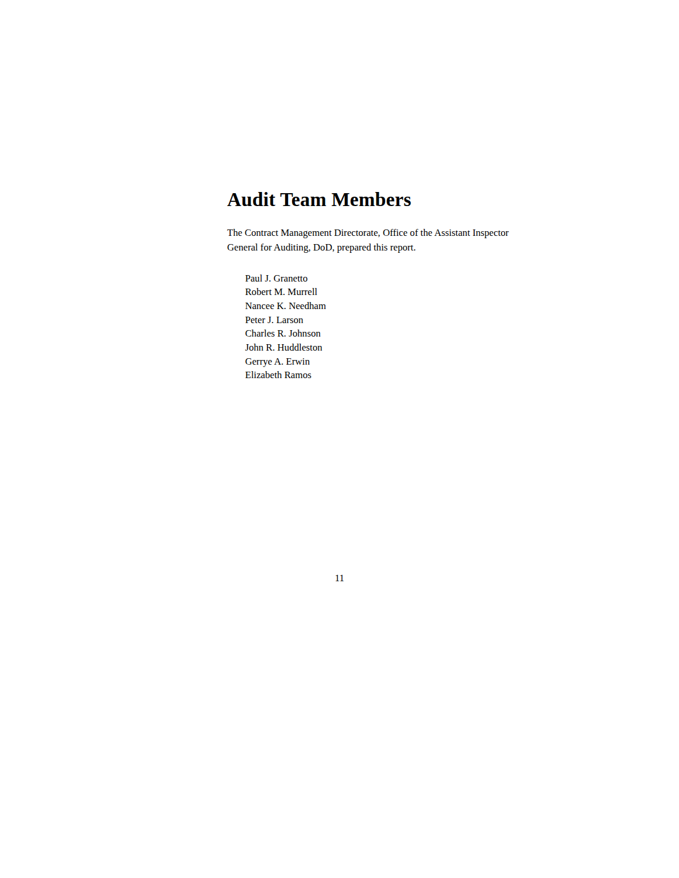Audit Team Members
The Contract Management Directorate, Office of the Assistant Inspector General for Auditing, DoD, prepared this report.
Paul J. Granetto
Robert M. Murrell
Nancee K. Needham
Peter J. Larson
Charles R. Johnson
John R. Huddleston
Gerrye A. Erwin
Elizabeth Ramos
11